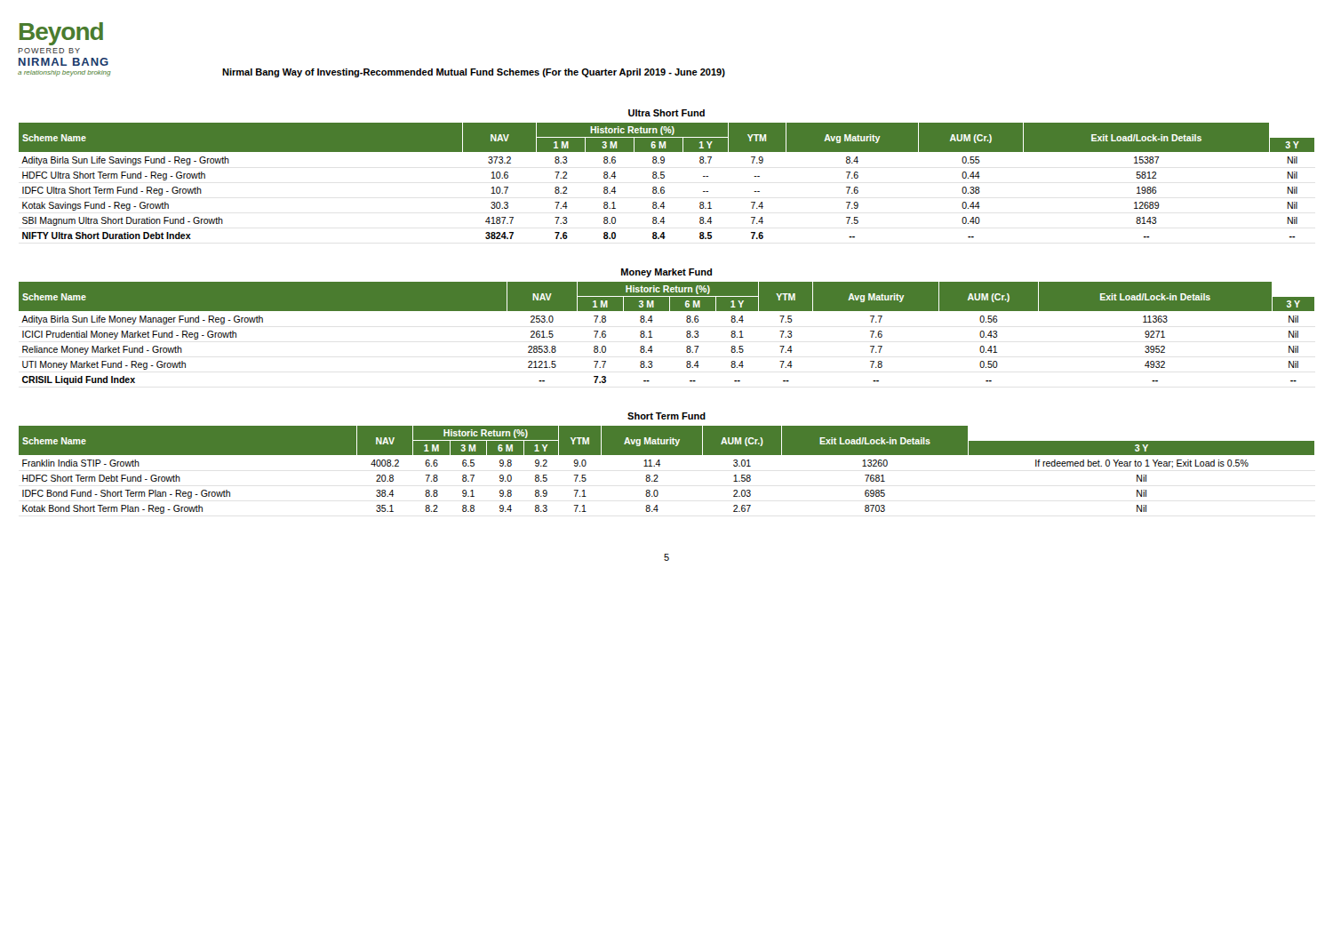Beyond
POWERED BY
NIRMAL BANG
a relationship beyond broking
Nirmal Bang Way of Investing-Recommended Mutual Fund Schemes (For the Quarter April 2019 - June 2019)
Ultra Short Fund
| Scheme Name | NAV | Historic Return (%) | YTM | Avg Maturity | AUM (Cr.) | Exit Load/Lock-in Details |
| --- | --- | --- | --- | --- | --- | --- |
| 1 M | 3 M | 6 M | 1 Y | 3 Y |
| Aditya Birla Sun Life Savings Fund - Reg - Growth | 373.2 | 8.3 | 8.6 | 8.9 | 8.7 | 7.9 | 8.4 | 0.55 | 15387 | Nil |
| HDFC Ultra Short Term Fund - Reg - Growth | 10.6 | 7.2 | 8.4 | 8.5 | -- | -- | 7.6 | 0.44 | 5812 | Nil |
| IDFC Ultra Short Term Fund - Reg - Growth | 10.7 | 8.2 | 8.4 | 8.6 | -- | -- | 7.6 | 0.38 | 1986 | Nil |
| Kotak Savings Fund - Reg - Growth | 30.3 | 7.4 | 8.1 | 8.4 | 8.1 | 7.4 | 7.9 | 0.44 | 12689 | Nil |
| SBI Magnum Ultra Short Duration Fund - Growth | 4187.7 | 7.3 | 8.0 | 8.4 | 8.4 | 7.4 | 7.5 | 0.40 | 8143 | Nil |
| NIFTY Ultra Short Duration Debt Index | 3824.7 | 7.6 | 8.0 | 8.4 | 8.5 | 7.6 | -- | -- | -- | -- |
Money Market Fund
| Scheme Name | NAV | Historic Return (%) | YTM | Avg Maturity | AUM (Cr.) | Exit Load/Lock-in Details |
| --- | --- | --- | --- | --- | --- | --- |
| 1 M | 3 M | 6 M | 1 Y | 3 Y |
| Aditya Birla Sun Life Money Manager Fund - Reg - Growth | 253.0 | 7.8 | 8.4 | 8.6 | 8.4 | 7.5 | 7.7 | 0.56 | 11363 | Nil |
| ICICI Prudential Money Market Fund - Reg - Growth | 261.5 | 7.6 | 8.1 | 8.3 | 8.1 | 7.3 | 7.6 | 0.43 | 9271 | Nil |
| Reliance Money Market Fund - Growth | 2853.8 | 8.0 | 8.4 | 8.7 | 8.5 | 7.4 | 7.7 | 0.41 | 3952 | Nil |
| UTI Money Market Fund - Reg - Growth | 2121.5 | 7.7 | 8.3 | 8.4 | 8.4 | 7.4 | 7.8 | 0.50 | 4932 | Nil |
| CRISIL Liquid Fund Index | -- | 7.3 | -- | -- | -- | -- | -- | -- | -- | -- |
Short Term Fund
| Scheme Name | NAV | Historic Return (%) | YTM | Avg Maturity | AUM (Cr.) | Exit Load/Lock-in Details |
| --- | --- | --- | --- | --- | --- | --- |
| 1 M | 3 M | 6 M | 1 Y | 3 Y |
| Franklin India STIP - Growth | 4008.2 | 6.6 | 6.5 | 9.8 | 9.2 | 9.0 | 11.4 | 3.01 | 13260 | If redeemed bet. 0 Year to 1 Year; Exit Load is 0.5% |
| HDFC Short Term Debt Fund - Growth | 20.8 | 7.8 | 8.7 | 9.0 | 8.5 | 7.5 | 8.2 | 1.58 | 7681 | Nil |
| IDFC Bond Fund - Short Term Plan - Reg - Growth | 38.4 | 8.8 | 9.1 | 9.8 | 8.9 | 7.1 | 8.0 | 2.03 | 6985 | Nil |
| Kotak Bond Short Term Plan - Reg - Growth | 35.1 | 8.2 | 8.8 | 9.4 | 8.3 | 7.1 | 8.4 | 2.67 | 8703 | Nil |
5